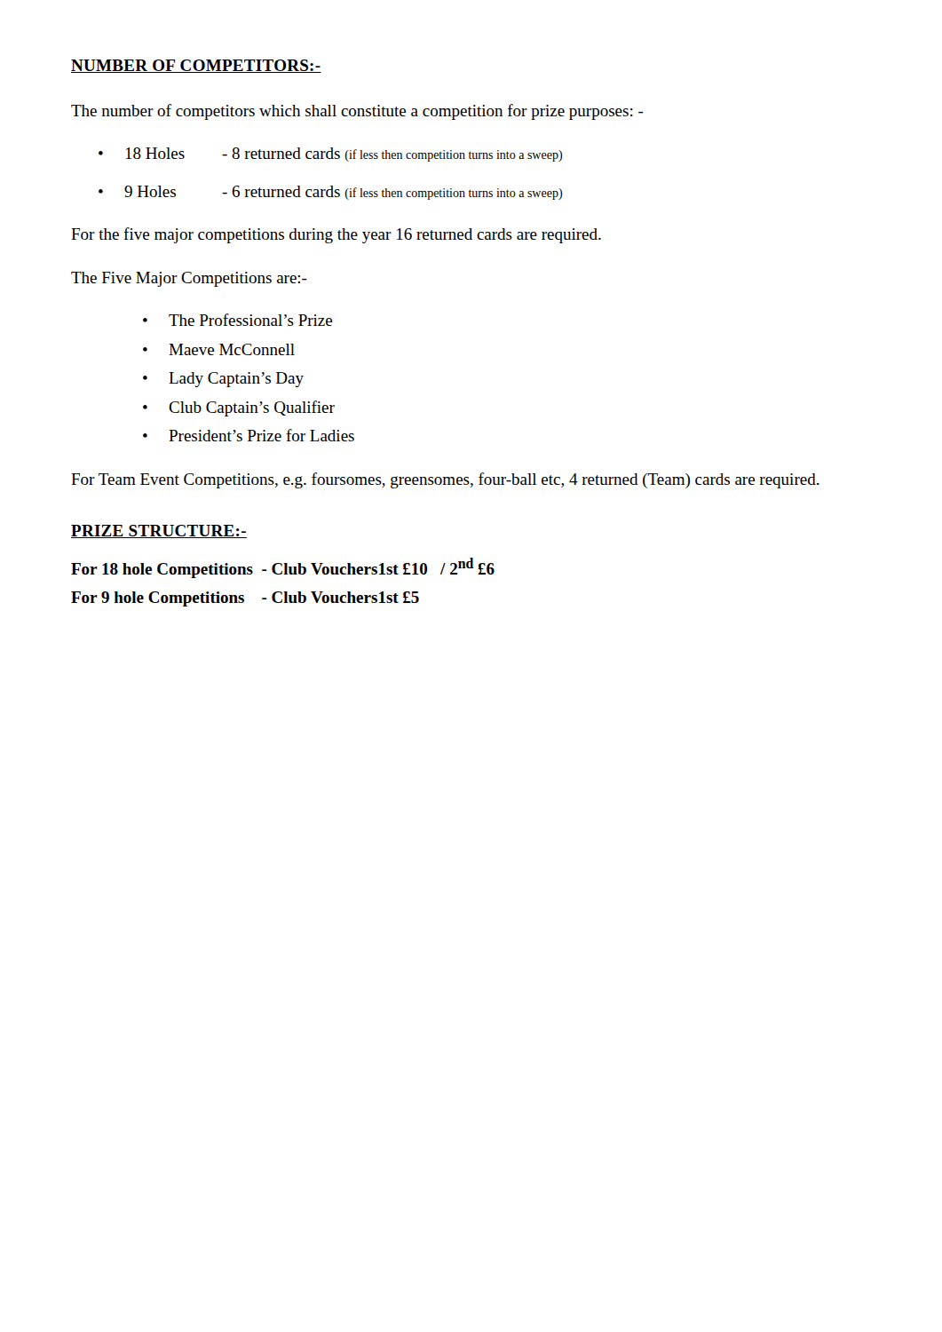NUMBER OF COMPETITORS:-
The number of competitors which shall constitute a competition for prize purposes: -
18 Holes- 8 returned cards (if less then competition turns into a sweep)
9 Holes- 6 returned cards (if less then competition turns into a sweep)
For the five major competitions during the year 16 returned cards are required.
The Five Major Competitions are:-
The Professional’s Prize
Maeve McConnell
Lady Captain’s Day
Club Captain’s Qualifier
President’s Prize for Ladies
For Team Event Competitions, e.g. foursomes, greensomes, four-ball etc, 4 returned (Team) cards are required.
PRIZE STRUCTURE:-
For 18 hole Competitions - Club Vouchers1st £10 / 2nd £6
For 9 hole Competitions - Club Vouchers1st £5